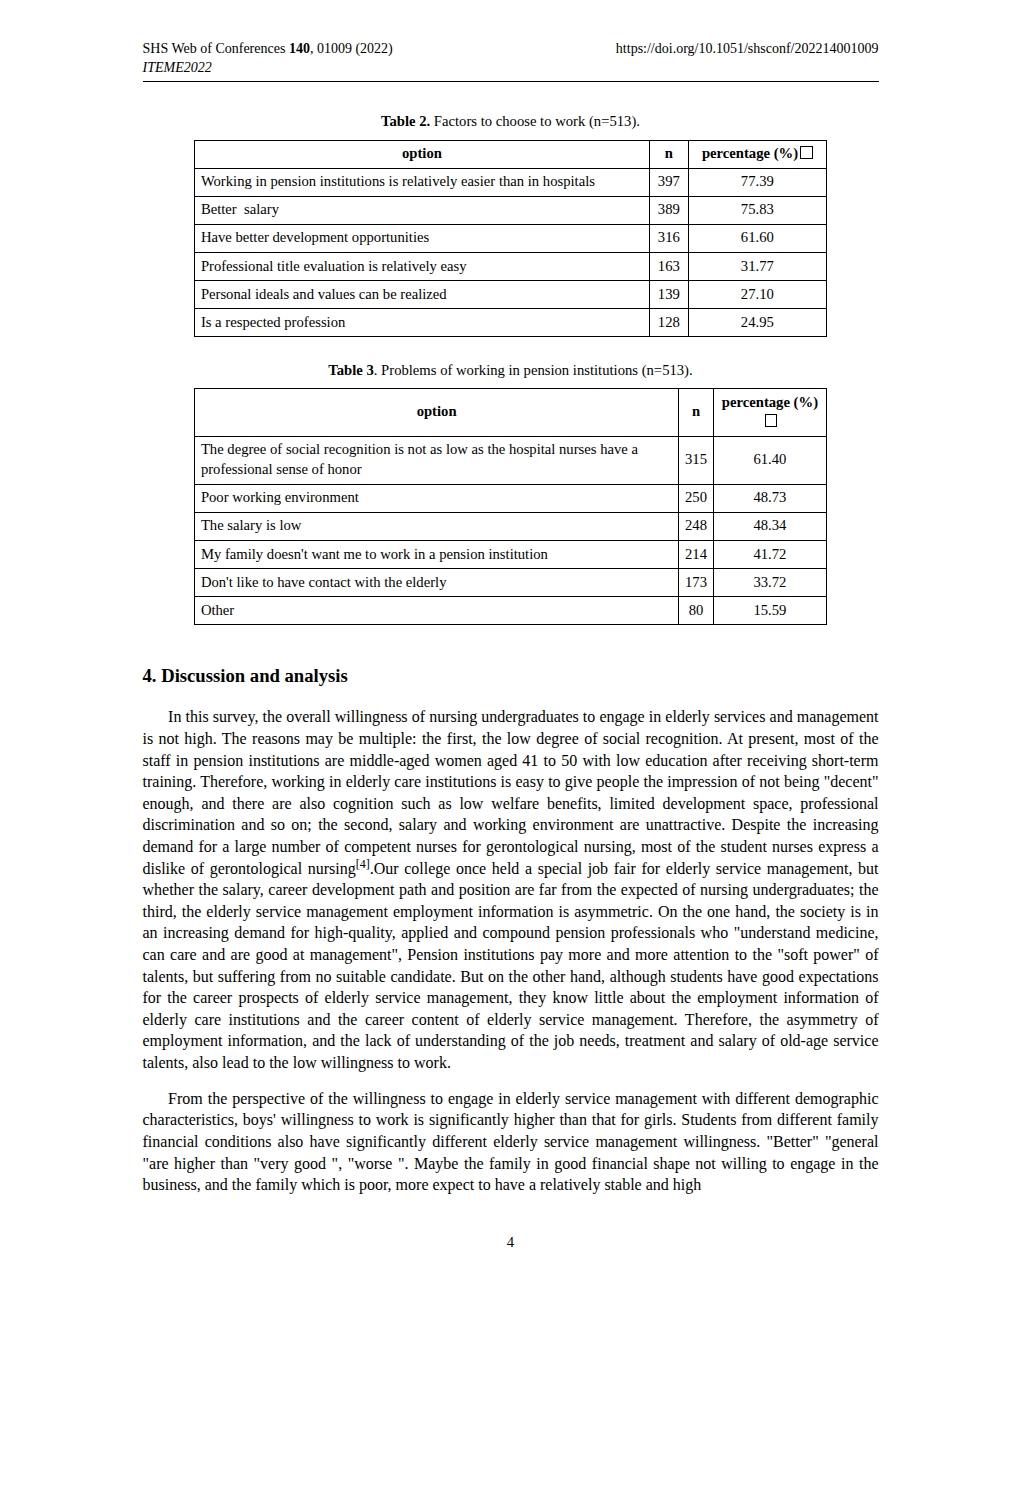SHS Web of Conferences 140, 01009 (2022)
ITEME2022
https://doi.org/10.1051/shsconf/202214001009
Table 2. Factors to choose to work (n=513).
| option | n | percentage (%) |
| --- | --- | --- |
| Working in pension institutions is relatively easier than in hospitals | 397 | 77.39 |
| Better salary | 389 | 75.83 |
| Have better development opportunities | 316 | 61.60 |
| Professional title evaluation is relatively easy | 163 | 31.77 |
| Personal ideals and values can be realized | 139 | 27.10 |
| Is a respected profession | 128 | 24.95 |
Table 3 . Problems of working in pension institutions (n=513).
| option | n | percentage (%) |
| --- | --- | --- |
| The degree of social recognition is not as low as the hospital nurses have a professional sense of honor | 315 | 61.40 |
| Poor working environment | 250 | 48.73 |
| The salary is low | 248 | 48.34 |
| My family doesn't want me to work in a pension institution | 214 | 41.72 |
| Don't like to have contact with the elderly | 173 | 33.72 |
| Other | 80 | 15.59 |
4. Discussion and analysis
In this survey, the overall willingness of nursing undergraduates to engage in elderly services and management is not high. The reasons may be multiple: the first, the low degree of social recognition. At present, most of the staff in pension institutions are middle-aged women aged 41 to 50 with low education after receiving short-term training. Therefore, working in elderly care institutions is easy to give people the impression of not being "decent" enough, and there are also cognition such as low welfare benefits, limited development space, professional discrimination and so on; the second, salary and working environment are unattractive. Despite the increasing demand for a large number of competent nurses for gerontological nursing, most of the student nurses express a dislike of gerontological nursing[4].Our college once held a special job fair for elderly service management, but whether the salary, career development path and position are far from the expected of nursing undergraduates; the third, the elderly service management employment information is asymmetric. On the one hand, the society is in an increasing demand for high-quality, applied and compound pension professionals who "understand medicine, can care and are good at management", Pension institutions pay more and more attention to the "soft power" of talents, but suffering from no suitable candidate. But on the other hand, although students have good expectations for the career prospects of elderly service management, they know little about the employment information of elderly care institutions and the career content of elderly service management. Therefore, the asymmetry of employment information, and the lack of understanding of the job needs, treatment and salary of old-age service talents, also lead to the low willingness to work.
From the perspective of the willingness to engage in elderly service management with different demographic characteristics, boys' willingness to work is significantly higher than that for girls. Students from different family financial conditions also have significantly different elderly service management willingness. "Better" "general "are higher than "very good ", "worse ". Maybe the family in good financial shape not willing to engage in the business, and the family which is poor, more expect to have a relatively stable and high
4